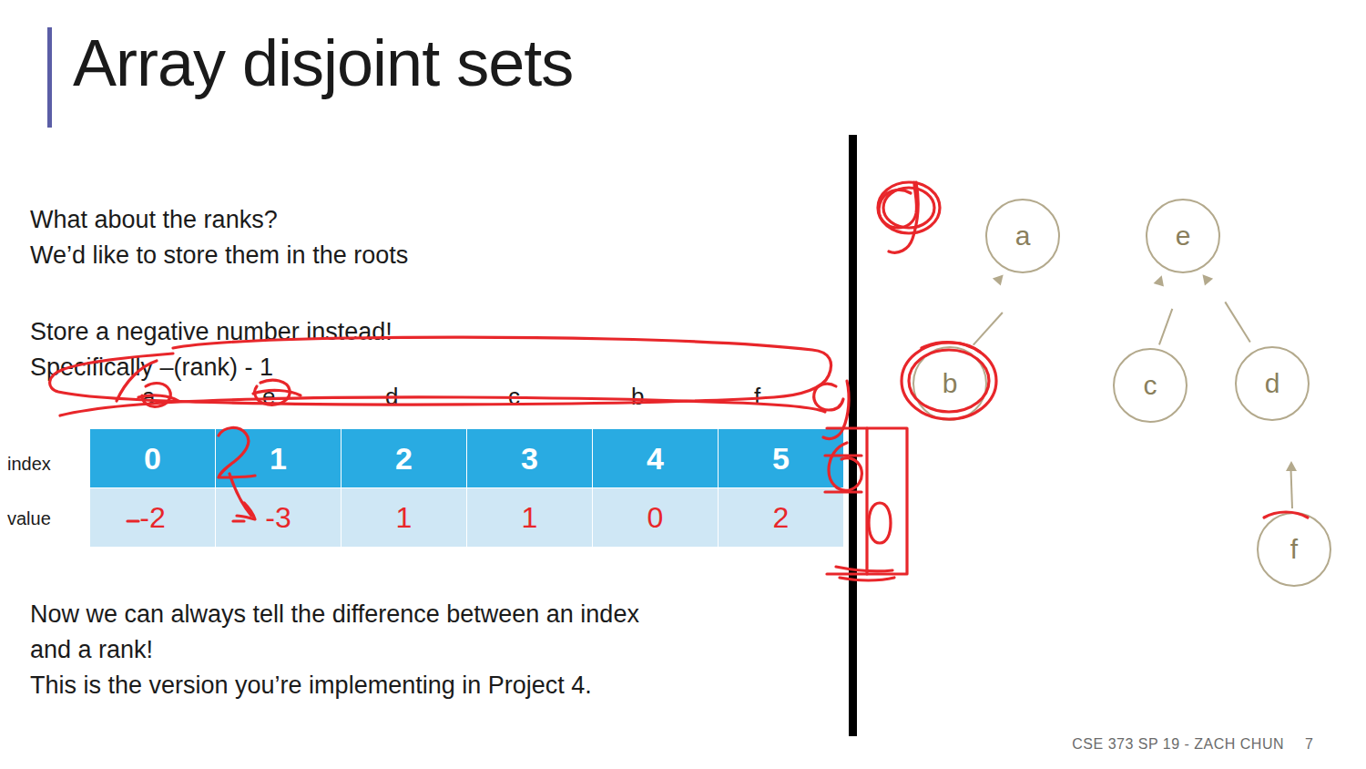Array disjoint sets
What about the ranks?
We’d like to store them in the roots
Store a negative number instead!
Specifically –(rank) - 1
a e d c b f
index
value
| 0 | 1 | 2 | 3 | 4 | 5 |
| -2 | -3 | 1 | 1 | 0 | 2 |
Now we can always tell the difference between an index
and a rank!
This is the version you’re implementing in Project 4.
a
b
e
c
d
f
CSE 373 SP 19 - ZACH CHUN
7